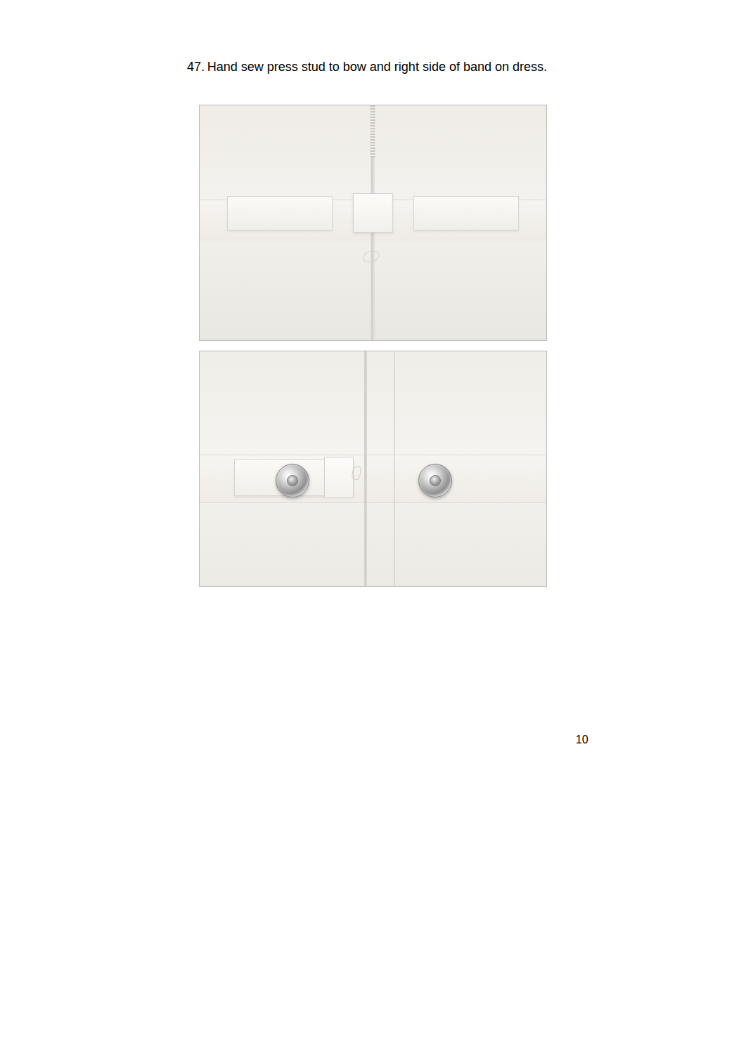Hand sew press stud to bow and right side of band on dress.
10